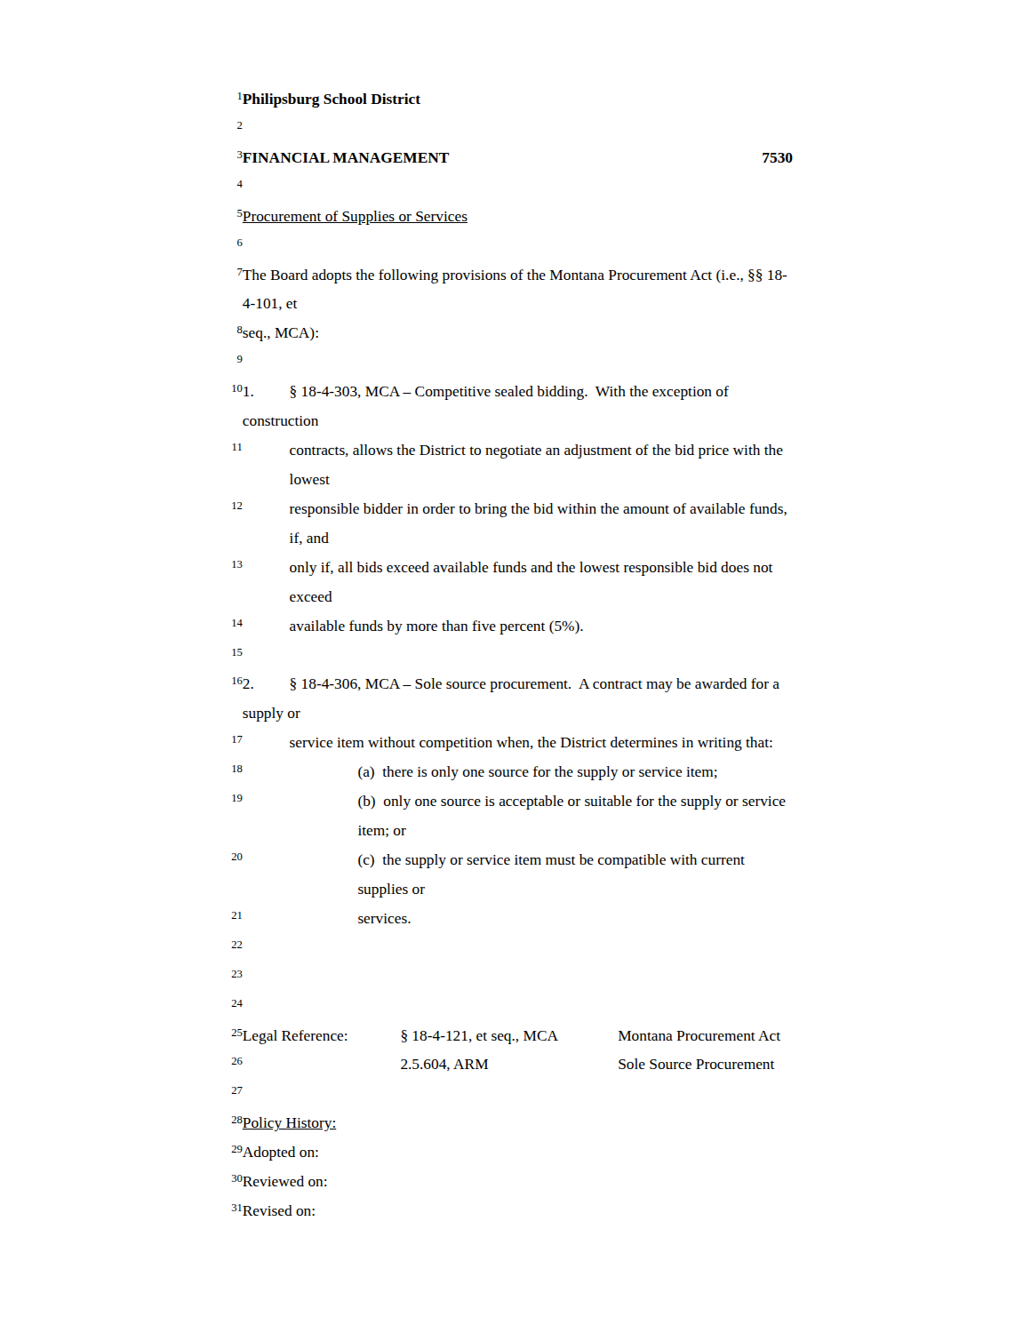| 1 | Philipsburg School District |
| 2 | |
| 3 | FINANCIAL MANAGEMENT 7530 |
| 4 | |
| 5 | Procurement of Supplies or Services |
| 6 | |
| 7 | The Board adopts the following provisions of the Montana Procurement Act (i.e., §§ 18-4-101, et |
| 8 | seq., MCA): |
| 9 | |
| 10 | 1. § 18-4-303, MCA – Competitive sealed bidding. With the exception of construction |
| 11 | contracts, allows the District to negotiate an adjustment of the bid price with the lowest |
| 12 | responsible bidder in order to bring the bid within the amount of available funds, if, and |
| 13 | only if, all bids exceed available funds and the lowest responsible bid does not exceed |
| 14 | available funds by more than five percent (5%). |
| 15 | |
| 16 | 2. § 18-4-306, MCA – Sole source procurement. A contract may be awarded for a supply or |
| 17 | service item without competition when, the District determines in writing that: |
| 18 | (a) there is only one source for the supply or service item; |
| 19 | (b) only one source is acceptable or suitable for the supply or service item; or |
| 20 | (c) the supply or service item must be compatible with current supplies or |
| 21 | services. |
| 22 | |
| 23 | |
| 24 | |
| 25 | Legal Reference: § 18-4-121, et seq., MCA Montana Procurement Act |
| 26 | 2.5.604, ARM Sole Source Procurement |
| 27 | |
| 28 | Policy History: |
| 29 | Adopted on: |
| 30 | Reviewed on: |
| 31 | Revised on: |